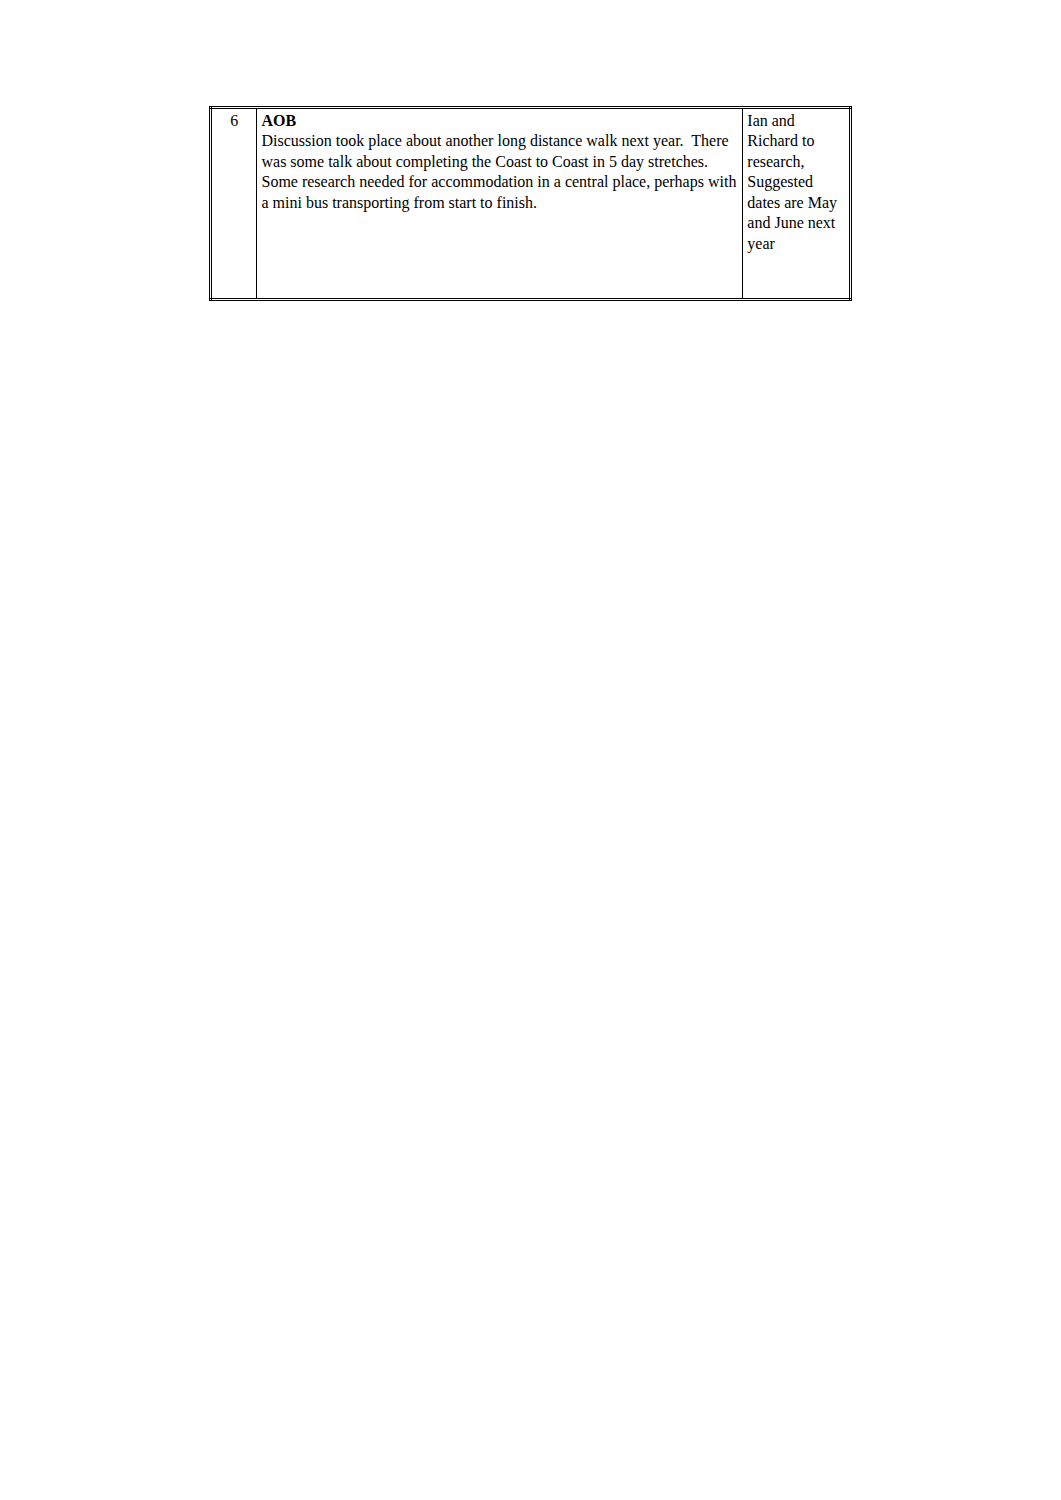| 6 | AOB Discussion took place about another long distance walk next year. There was some talk about completing the Coast to Coast in 5 day stretches. Some research needed for accommodation in a central place, perhaps with a mini bus transporting from start to finish. | Ian and Richard to research, Suggested dates are May and June next year |